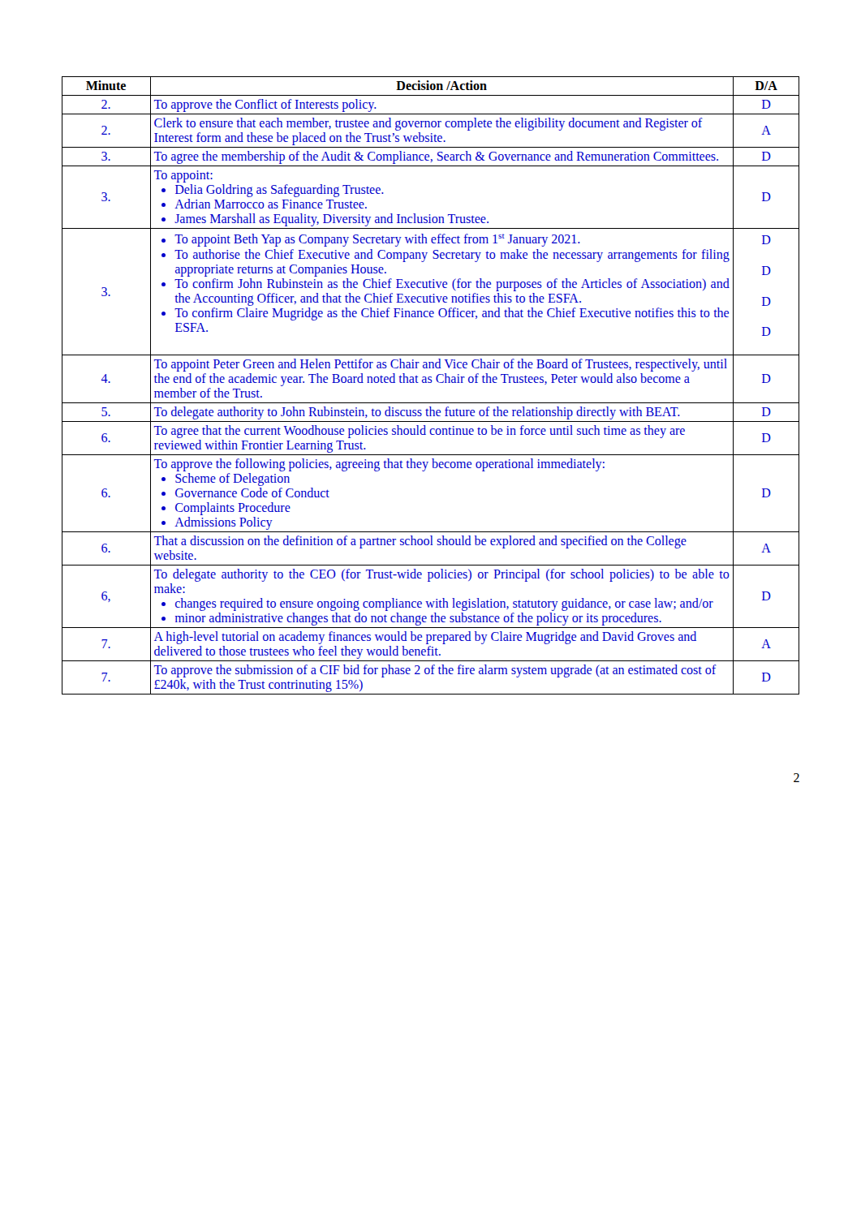| Minute | Decision /Action | D/A |
| --- | --- | --- |
| 2. | To approve the Conflict of Interests policy. | D |
| 2. | Clerk to ensure that each member, trustee and governor complete the eligibility document and Register of Interest form and these be placed on the Trust’s website. | A |
| 3. | To agree the membership of the Audit & Compliance, Search & Governance and Remuneration Committees. | D |
| 3. | To appoint: Delia Goldring as Safeguarding Trustee. Adrian Marrocco as Finance Trustee. James Marshall as Equality, Diversity and Inclusion Trustee. | D |
| 3. | To appoint Beth Yap as Company Secretary with effect from 1 st January 2021. To authorise the Chief Executive and Company Secretary to make the necessary arrangements for filing appropriate returns at Companies House. To confirm John Rubinstein as the Chief Executive (for the purposes of the Articles of Association) and the Accounting Officer, and that the Chief Executive notifies this to the ESFA. To confirm Claire Mugridge as the Chief Finance Officer, and that the Chief Executive notifies this to the ESFA. | D D D D |
| 4. | To appoint Peter Green and Helen Pettifor as Chair and Vice Chair of the Board of Trustees, respectively, until the end of the academic year. The Board noted that as Chair of the Trustees, Peter would also become a member of the Trust. | D |
| 5. | To delegate authority to John Rubinstein, to discuss the future of the relationship directly with BEAT. | D |
| 6. | To agree that the current Woodhouse policies should continue to be in force until such time as they are reviewed within Frontier Learning Trust. | D |
| 6. | To approve the following policies, agreeing that they become operational immediately: Scheme of Delegation Governance Code of Conduct Complaints Procedure Admissions Policy | D |
| 6. | That a discussion on the definition of a partner school should be explored and specified on the College website. | A |
| 6, | To delegate authority to the CEO (for Trust-wide policies) or Principal (for school policies) to be able to make: changes required to ensure ongoing compliance with legislation, statutory guidance, or case law; and/or minor administrative changes that do not change the substance of the policy or its procedures. | D |
| 7. | A high-level tutorial on academy finances would be prepared by Claire Mugridge and David Groves and delivered to those trustees who feel they would benefit. | A |
| 7. | To approve the submission of a CIF bid for phase 2 of the fire alarm system upgrade (at an estimated cost of £240k, with the Trust contrinuting 15%) | D |
2